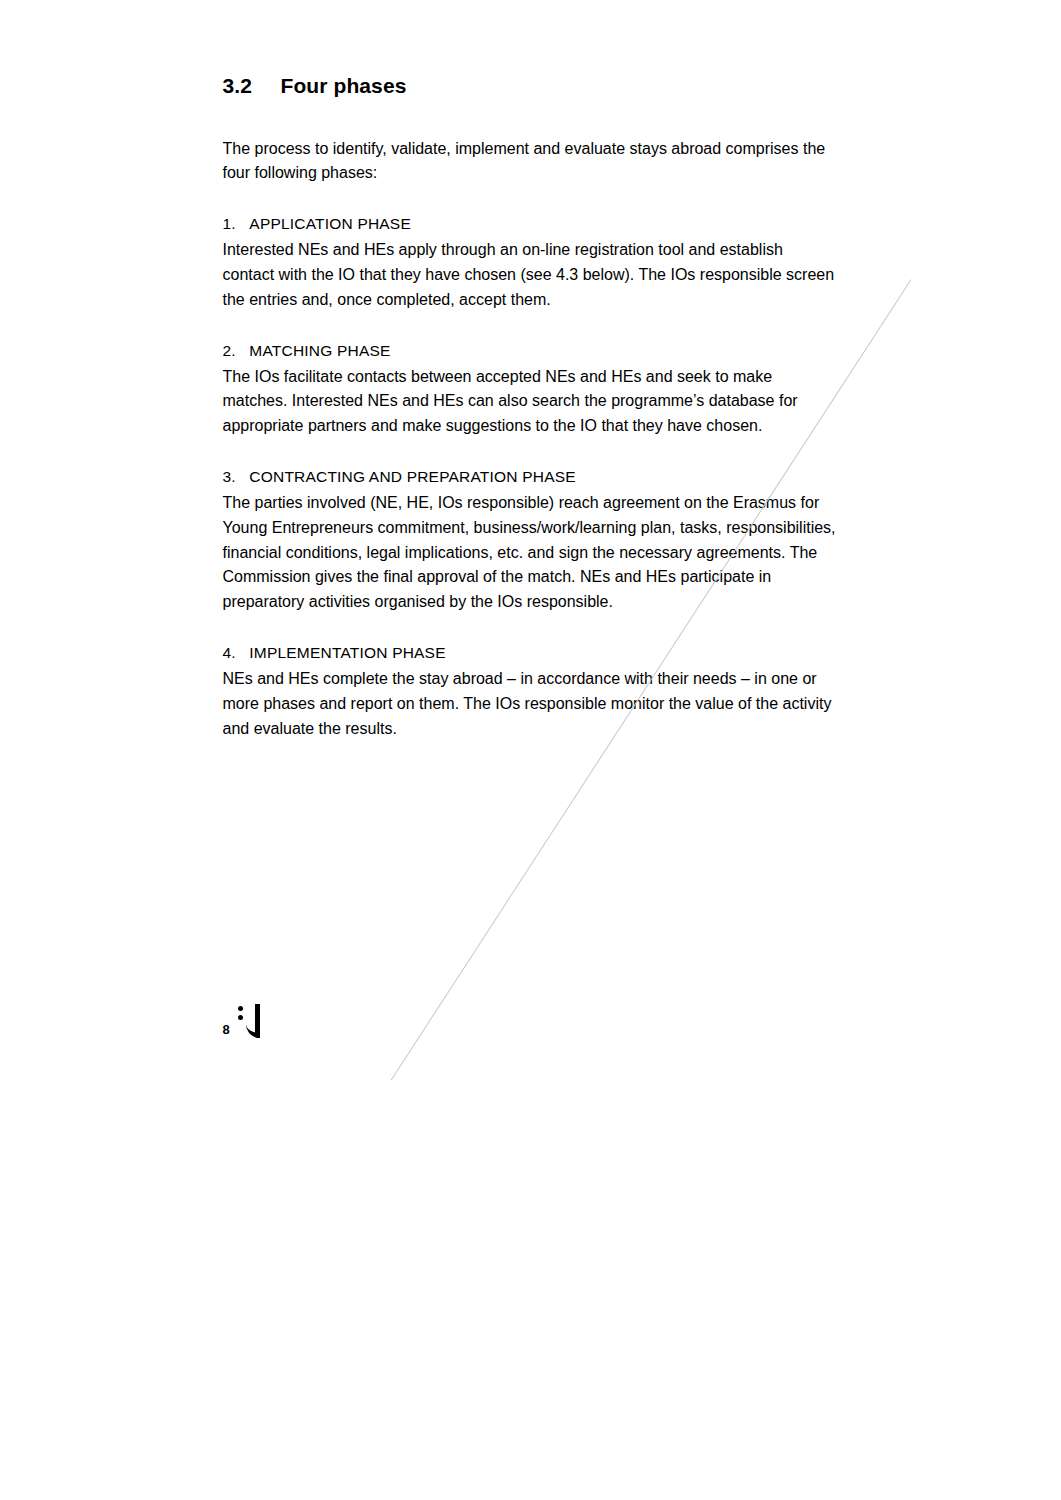3.2 Four phases
The process to identify, validate, implement and evaluate stays abroad comprises the four following phases:
1. APPLICATION PHASE
Interested NEs and HEs apply through an on-line registration tool and establish contact with the IO that they have chosen (see 4.3 below). The IOs responsible screen the entries and, once completed, accept them.
2. MATCHING PHASE
The IOs facilitate contacts between accepted NEs and HEs and seek to make matches. Interested NEs and HEs can also search the programme’s database for appropriate partners and make suggestions to the IO that they have chosen.
3. CONTRACTING AND PREPARATION PHASE
The parties involved (NE, HE, IOs responsible) reach agreement on the Erasmus for Young Entrepreneurs commitment, business/work/learning plan, tasks, responsibilities, financial conditions, legal implications, etc. and sign the necessary agreements. The Commission gives the final approval of the match. NEs and HEs participate in preparatory activities organised by the IOs responsible.
4. IMPLEMENTATION PHASE
NEs and HEs complete the stay abroad – in accordance with their needs – in one or more phases and report on them. The IOs responsible monitor the value of the activity and evaluate the results.
8